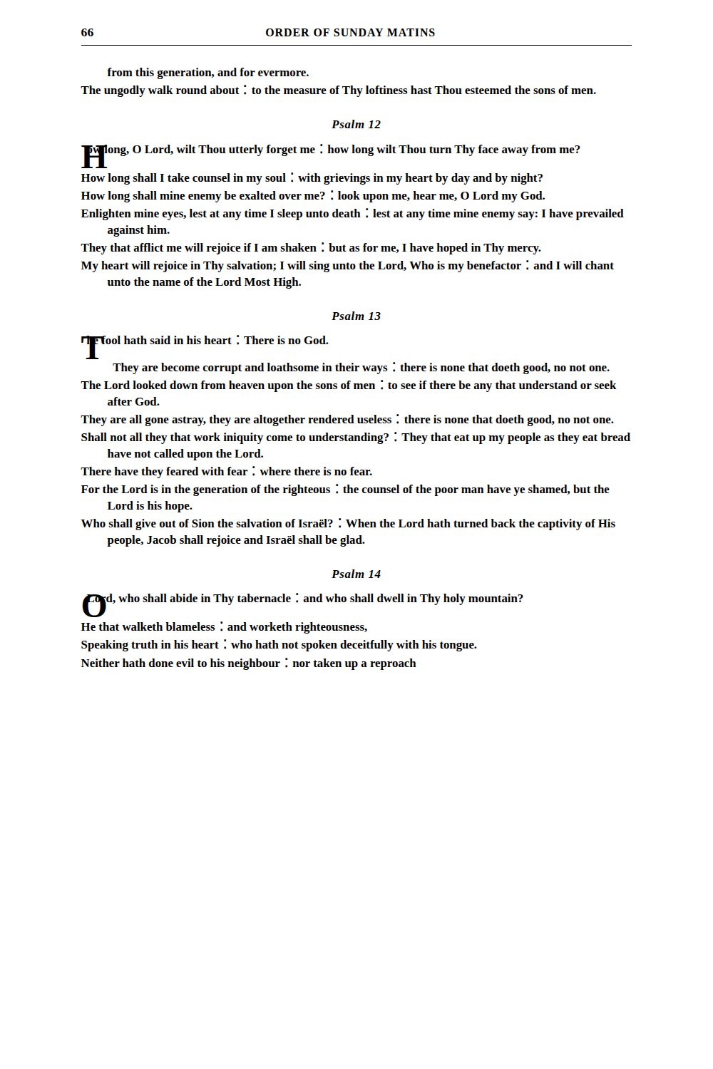66
Order of Sunday Matins
from this generation, and for evermore.
The ungodly walk round about ⁚ to the measure of Thy loftiness hast Thou esteemed the sons of men.
Psalm 12
How long, O Lord, wilt Thou utterly forget me ⁚ how long wilt Thou turn Thy face away from me?
How long shall I take counsel in my soul ⁚ with grievings in my heart by day and by night?
How long shall mine enemy be exalted over me? ⁚ look upon me, hear me, O Lord my God.
Enlighten mine eyes, lest at any time I sleep unto death ⁚ lest at any time mine enemy say: I have prevailed against him.
They that afflict me will rejoice if I am shaken ⁚ but as for me, I have hoped in Thy mercy.
My heart will rejoice in Thy salvation; I will sing unto the Lord, Who is my benefactor ⁚ and I will chant unto the name of the Lord Most High.
Psalm 13
The fool hath said in his heart ⁚ There is no God.
They are become corrupt and loathsome in their ways ⁚ there is none that doeth good, no not one.
The Lord looked down from heaven upon the sons of men ⁚ to see if there be any that understand or seek after God.
They are all gone astray, they are altogether rendered useless ⁚ there is none that doeth good, no not one.
Shall not all they that work iniquity come to understanding? ⁚ They that eat up my people as they eat bread have not called upon the Lord.
There have they feared with fear ⁚ where there is no fear.
For the Lord is in the generation of the righteous ⁚ the counsel of the poor man have ye shamed, but the Lord is his hope.
Who shall give out of Sion the salvation of Israël? ⁚ When the Lord hath turned back the captivity of His people, Jacob shall rejoice and Israël shall be glad.
Psalm 14
O Lord, who shall abide in Thy tabernacle ⁚ and who shall dwell in Thy holy mountain?
He that walketh blameless ⁚ and worketh righteousness,
Speaking truth in his heart ⁚ who hath not spoken deceitfully with his tongue.
Neither hath done evil to his neighbour ⁚ nor taken up a reproach